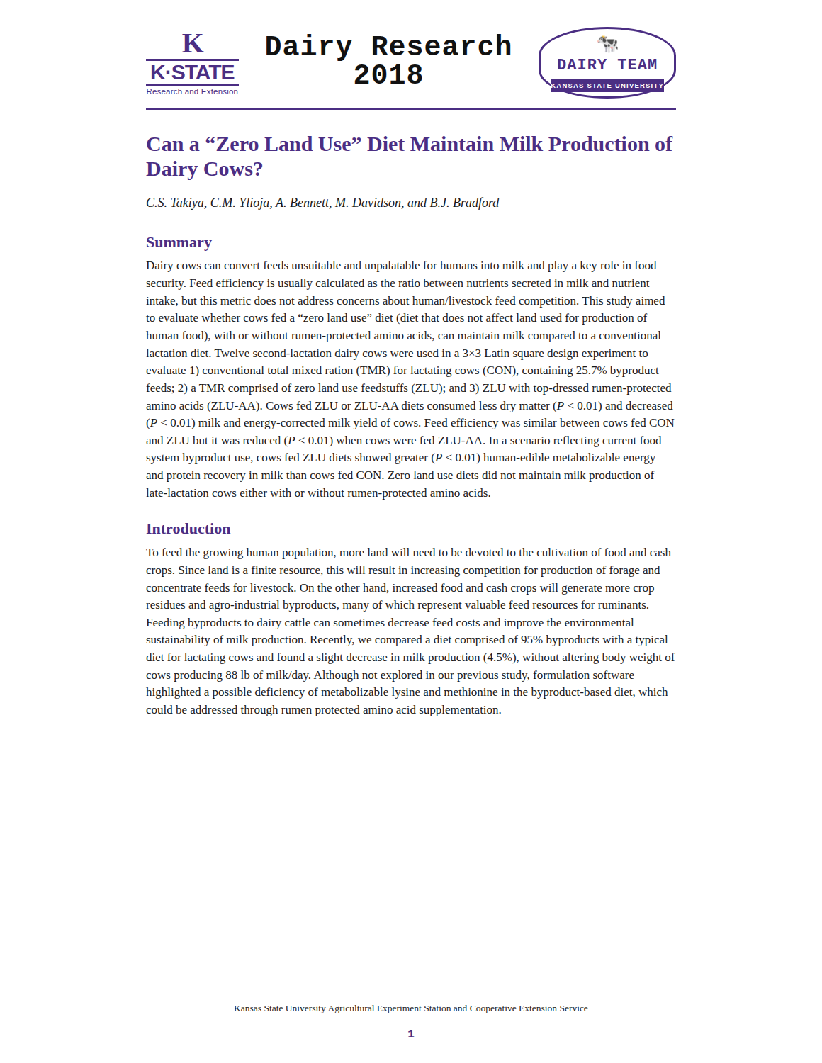K K·STATE Research and Extension
Dairy Research
2018
🐄
DAIRY TEAM
KANSAS STATE UNIVERSITY
Can a “Zero Land Use” Diet Maintain Milk Production of Dairy Cows?
C.S. Takiya, C.M. Ylioja, A. Bennett, M. Davidson, and B.J. Bradford
Summary
Dairy cows can convert feeds unsuitable and unpalatable for humans into milk and play a key role in food security. Feed efficiency is usually calculated as the ratio between nutrients secreted in milk and nutrient intake, but this metric does not address concerns about human/livestock feed competition. This study aimed to evaluate whether cows fed a “zero land use” diet (diet that does not affect land used for production of human food), with or without rumen-protected amino acids, can maintain milk compared to a conventional lactation diet. Twelve second-lactation dairy cows were used in a 3×3 Latin square design experiment to evaluate 1) conventional total mixed ration (TMR) for lactating cows (CON), containing 25.7% byproduct feeds; 2) a TMR comprised of zero land use feedstuffs (ZLU); and 3) ZLU with top-dressed rumen-protected amino acids (ZLU-AA). Cows fed ZLU or ZLU-AA diets consumed less dry matter (P < 0.01) and decreased (P < 0.01) milk and energy-corrected milk yield of cows. Feed efficiency was similar between cows fed CON and ZLU but it was reduced (P < 0.01) when cows were fed ZLU-AA. In a scenario reflecting current food system byproduct use, cows fed ZLU diets showed greater (P < 0.01) human-edible metabolizable energy and protein recovery in milk than cows fed CON. Zero land use diets did not maintain milk production of late-lactation cows either with or without rumen-protected amino acids.
Introduction
To feed the growing human population, more land will need to be devoted to the cultivation of food and cash crops. Since land is a finite resource, this will result in increasing competition for production of forage and concentrate feeds for livestock. On the other hand, increased food and cash crops will generate more crop residues and agro-industrial byproducts, many of which represent valuable feed resources for ruminants. Feeding byproducts to dairy cattle can sometimes decrease feed costs and improve the environmental sustainability of milk production. Recently, we compared a diet comprised of 95% byproducts with a typical diet for lactating cows and found a slight decrease in milk production (4.5%), without altering body weight of cows producing 88 lb of milk/day. Although not explored in our previous study, formulation software highlighted a possible deficiency of metabolizable lysine and methionine in the byproduct-based diet, which could be addressed through rumen protected amino acid supplementation.
Kansas State University Agricultural Experiment Station and Cooperative Extension Service
1